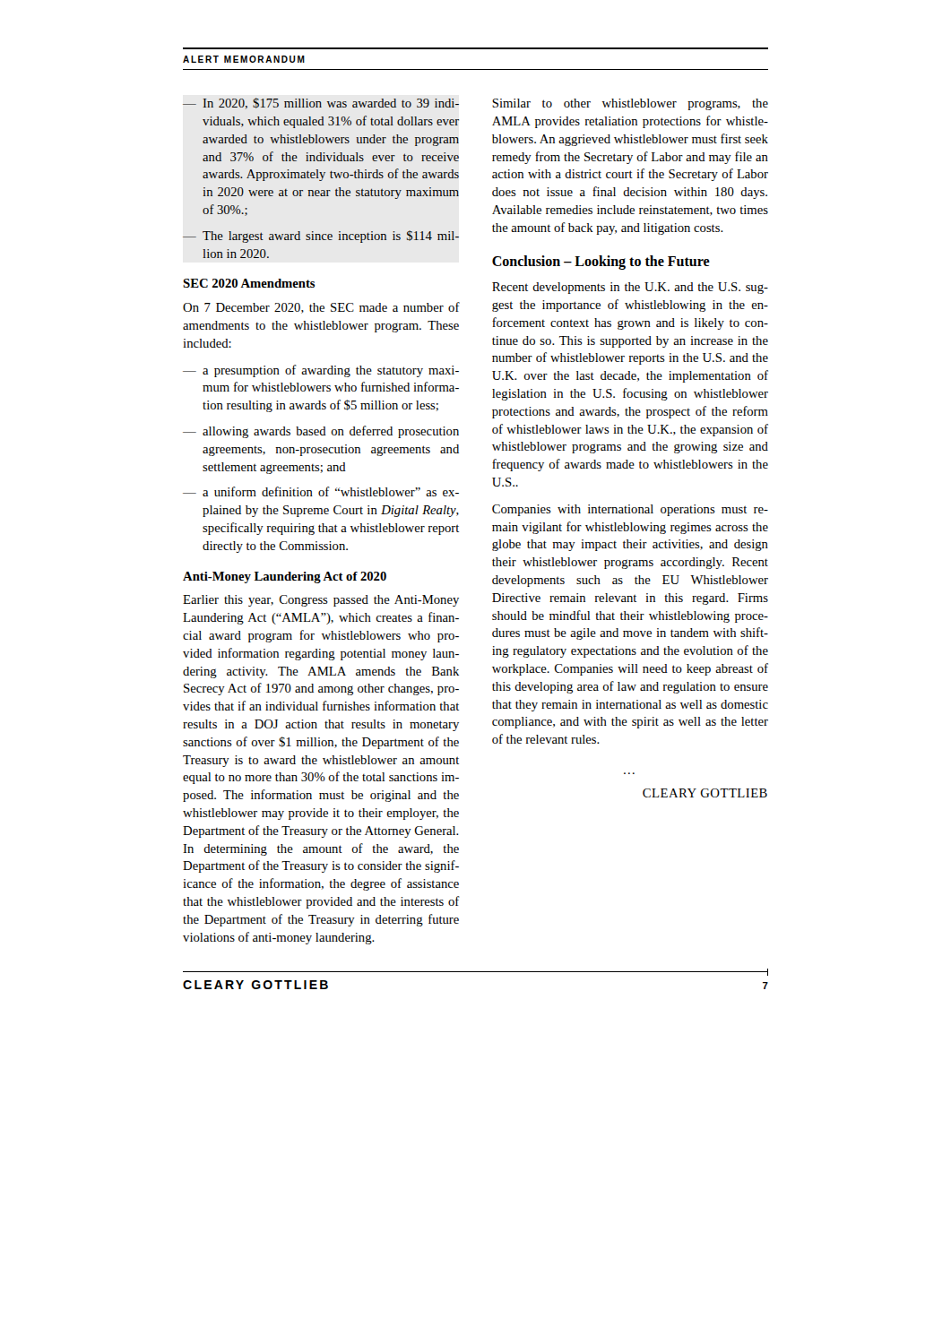ALERT MEMORANDUM
In 2020, $175 million was awarded to 39 individuals, which equaled 31% of total dollars ever awarded to whistleblowers under the program and 37% of the individuals ever to receive awards. Approximately two-thirds of the awards in 2020 were at or near the statutory maximum of 30%.;
The largest award since inception is $114 million in 2020.
SEC 2020 Amendments
On 7 December 2020, the SEC made a number of amendments to the whistleblower program. These included:
a presumption of awarding the statutory maximum for whistleblowers who furnished information resulting in awards of $5 million or less;
allowing awards based on deferred prosecution agreements, non-prosecution agreements and settlement agreements; and
a uniform definition of “whistleblower” as explained by the Supreme Court in Digital Realty, specifically requiring that a whistleblower report directly to the Commission.
Anti-Money Laundering Act of 2020
Earlier this year, Congress passed the Anti-Money Laundering Act (“AMLA”), which creates a financial award program for whistleblowers who provided information regarding potential money laundering activity. The AMLA amends the Bank Secrecy Act of 1970 and among other changes, provides that if an individual furnishes information that results in a DOJ action that results in monetary sanctions of over $1 million, the Department of the Treasury is to award the whistleblower an amount equal to no more than 30% of the total sanctions imposed. The information must be original and the whistleblower may provide it to their employer, the Department of the Treasury or the Attorney General. In determining the amount of the award, the Department of the Treasury is to consider the significance of the information, the degree of assistance that the whistleblower provided and the interests of the Department of the Treasury in deterring future violations of anti-money laundering.
Similar to other whistleblower programs, the AMLA provides retaliation protections for whistleblowers. An aggrieved whistleblower must first seek remedy from the Secretary of Labor and may file an action with a district court if the Secretary of Labor does not issue a final decision within 180 days. Available remedies include reinstatement, two times the amount of back pay, and litigation costs.
Conclusion – Looking to the Future
Recent developments in the U.K. and the U.S. suggest the importance of whistleblowing in the enforcement context has grown and is likely to continue do so. This is supported by an increase in the number of whistleblower reports in the U.S. and the U.K. over the last decade, the implementation of legislation in the U.S. focusing on whistleblower protections and awards, the prospect of the reform of whistleblower laws in the U.K., the expansion of whistleblower programs and the growing size and frequency of awards made to whistleblowers in the U.S..
Companies with international operations must remain vigilant for whistleblowing regimes across the globe that may impact their activities, and design their whistleblower programs accordingly. Recent developments such as the EU Whistleblower Directive remain relevant in this regard. Firms should be mindful that their whistleblowing procedures must be agile and move in tandem with shifting regulatory expectations and the evolution of the workplace. Companies will need to keep abreast of this developing area of law and regulation to ensure that they remain in international as well as domestic compliance, and with the spirit as well as the letter of the relevant rules.
…
CLEARY GOTTLIEB
CLEARY GOTTLIEB 7